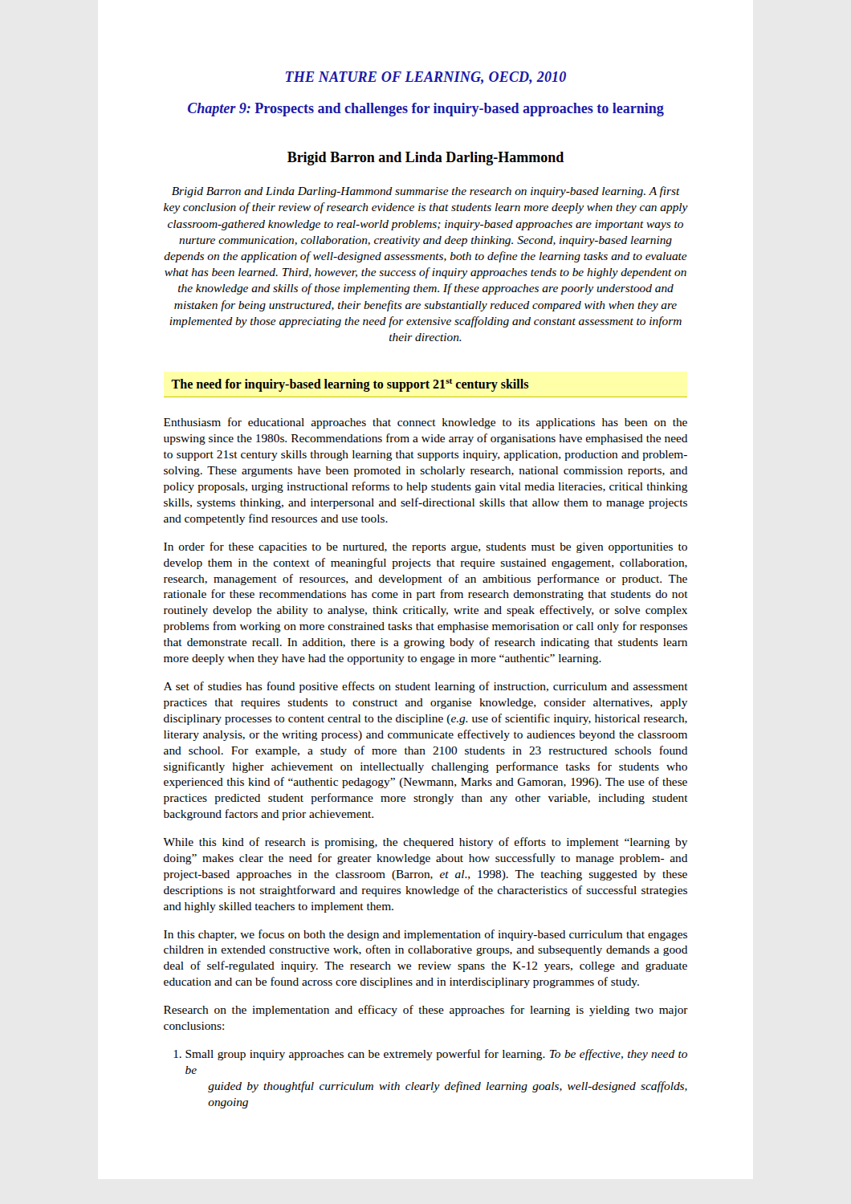THE NATURE OF LEARNING, OECD, 2010
Chapter 9: Prospects and challenges for inquiry-based approaches to learning
Brigid Barron and Linda Darling-Hammond
Brigid Barron and Linda Darling-Hammond summarise the research on inquiry-based learning. A first key conclusion of their review of research evidence is that students learn more deeply when they can apply classroom-gathered knowledge to real-world problems; inquiry-based approaches are important ways to nurture communication, collaboration, creativity and deep thinking. Second, inquiry-based learning depends on the application of well-designed assessments, both to define the learning tasks and to evaluate what has been learned. Third, however, the success of inquiry approaches tends to be highly dependent on the knowledge and skills of those implementing them. If these approaches are poorly understood and mistaken for being unstructured, their benefits are substantially reduced compared with when they are implemented by those appreciating the need for extensive scaffolding and constant assessment to inform their direction.
The need for inquiry-based learning to support 21st century skills
Enthusiasm for educational approaches that connect knowledge to its applications has been on the upswing since the 1980s. Recommendations from a wide array of organisations have emphasised the need to support 21st century skills through learning that supports inquiry, application, production and problem- solving. These arguments have been promoted in scholarly research, national commission reports, and policy proposals, urging instructional reforms to help students gain vital media literacies, critical thinking skills, systems thinking, and interpersonal and self-directional skills that allow them to manage projects and competently find resources and use tools.
In order for these capacities to be nurtured, the reports argue, students must be given opportunities to develop them in the context of meaningful projects that require sustained engagement, collaboration, research, management of resources, and development of an ambitious performance or product. The rationale for these recommendations has come in part from research demonstrating that students do not routinely develop the ability to analyse, think critically, write and speak effectively, or solve complex problems from working on more constrained tasks that emphasise memorisation or call only for responses that demonstrate recall. In addition, there is a growing body of research indicating that students learn more deeply when they have had the opportunity to engage in more “authentic” learning.
A set of studies has found positive effects on student learning of instruction, curriculum and assessment practices that requires students to construct and organise knowledge, consider alternatives, apply disciplinary processes to content central to the discipline (e.g. use of scientific inquiry, historical research, literary analysis, or the writing process) and communicate effectively to audiences beyond the classroom and school. For example, a study of more than 2100 students in 23 restructured schools found significantly higher achievement on intellectually challenging performance tasks for students who experienced this kind of “authentic pedagogy” (Newmann, Marks and Gamoran, 1996). The use of these practices predicted student performance more strongly than any other variable, including student background factors and prior achievement.
While this kind of research is promising, the chequered history of efforts to implement “learning by doing” makes clear the need for greater knowledge about how successfully to manage problem- and project-based approaches in the classroom (Barron, et al., 1998). The teaching suggested by these descriptions is not straightforward and requires knowledge of the characteristics of successful strategies and highly skilled teachers to implement them.
In this chapter, we focus on both the design and implementation of inquiry-based curriculum that engages children in extended constructive work, often in collaborative groups, and subsequently demands a good deal of self-regulated inquiry. The research we review spans the K-12 years, college and graduate education and can be found across core disciplines and in interdisciplinary programmes of study.
Research on the implementation and efficacy of these approaches for learning is yielding two major conclusions:
Small group inquiry approaches can be extremely powerful for learning. To be effective, they need to be guided by thoughtful curriculum with clearly defined learning goals, well-designed scaffolds, ongoing